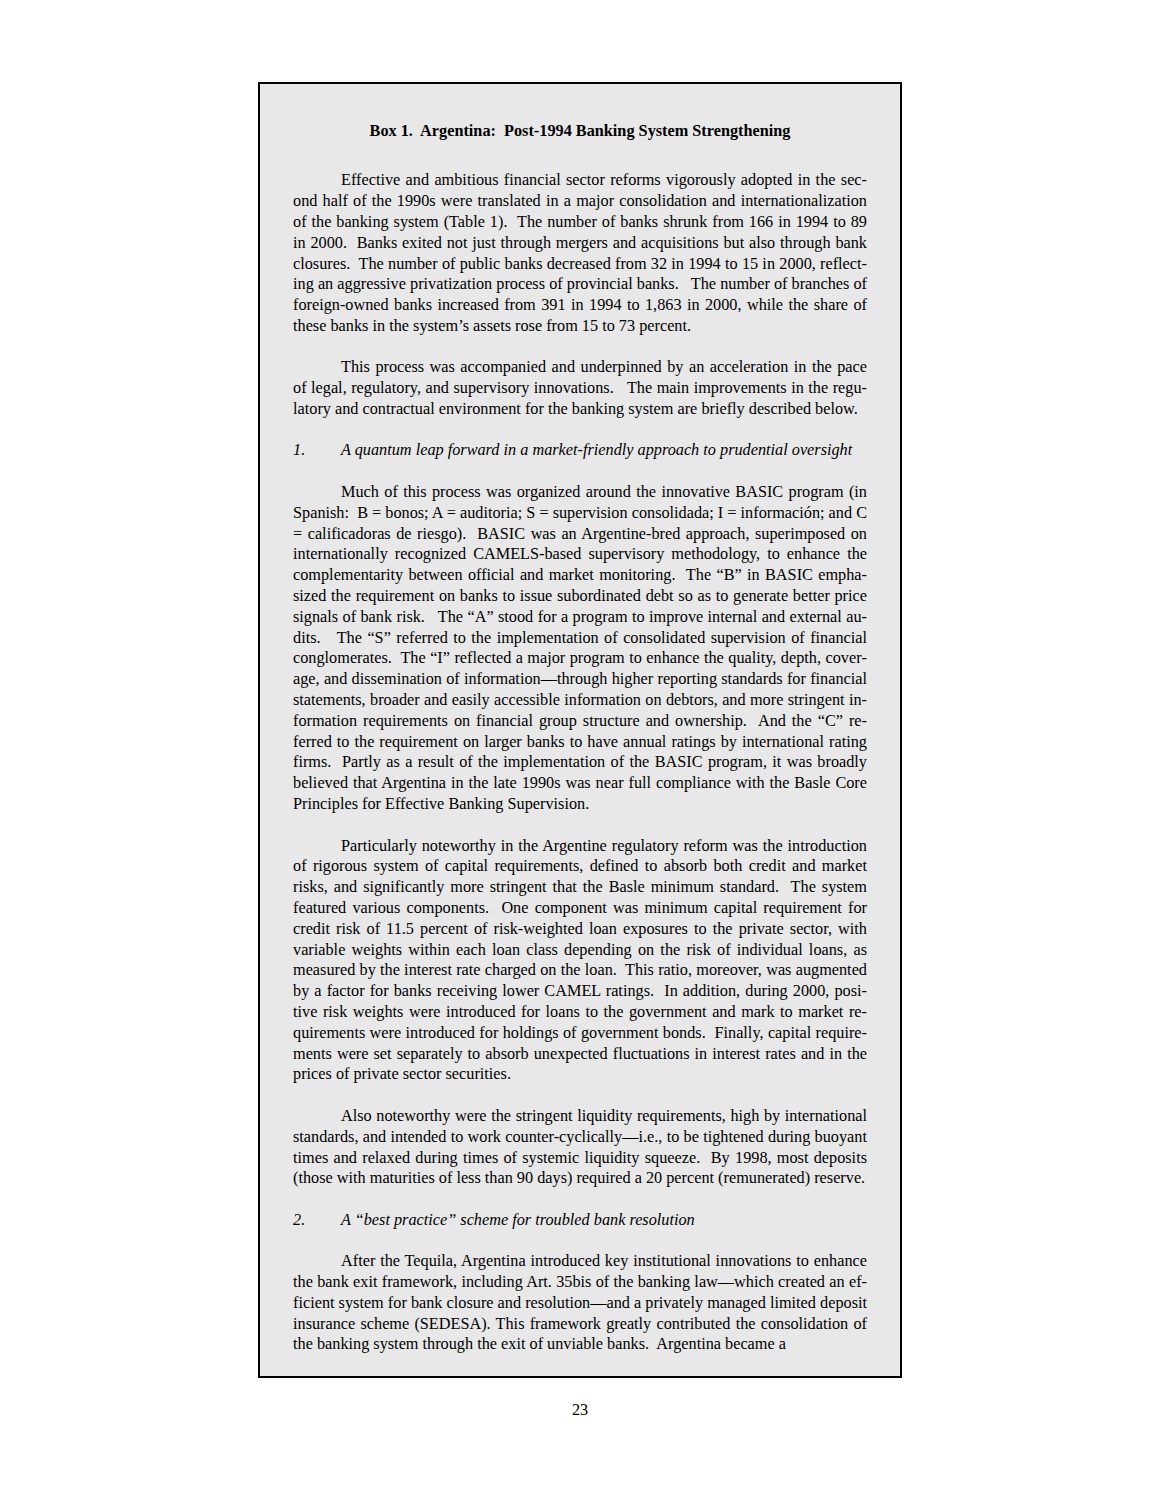Box 1. Argentina: Post-1994 Banking System Strengthening
Effective and ambitious financial sector reforms vigorously adopted in the second half of the 1990s were translated in a major consolidation and internationalization of the banking system (Table 1). The number of banks shrunk from 166 in 1994 to 89 in 2000. Banks exited not just through mergers and acquisitions but also through bank closures. The number of public banks decreased from 32 in 1994 to 15 in 2000, reflecting an aggressive privatization process of provincial banks. The number of branches of foreign-owned banks increased from 391 in 1994 to 1,863 in 2000, while the share of these banks in the system’s assets rose from 15 to 73 percent.
This process was accompanied and underpinned by an acceleration in the pace of legal, regulatory, and supervisory innovations. The main improvements in the regulatory and contractual environment for the banking system are briefly described below.
1. A quantum leap forward in a market-friendly approach to prudential oversight
Much of this process was organized around the innovative BASIC program (in Spanish: B = bonos; A = auditoria; S = supervision consolidada; I = información; and C = calificadoras de riesgo). BASIC was an Argentine-bred approach, superimposed on internationally recognized CAMELS-based supervisory methodology, to enhance the complementarity between official and market monitoring. The “B” in BASIC emphasized the requirement on banks to issue subordinated debt so as to generate better price signals of bank risk. The “A” stood for a program to improve internal and external audits. The “S” referred to the implementation of consolidated supervision of financial conglomerates. The “I” reflected a major program to enhance the quality, depth, coverage, and dissemination of information—through higher reporting standards for financial statements, broader and easily accessible information on debtors, and more stringent information requirements on financial group structure and ownership. And the “C” referred to the requirement on larger banks to have annual ratings by international rating firms. Partly as a result of the implementation of the BASIC program, it was broadly believed that Argentina in the late 1990s was near full compliance with the Basle Core Principles for Effective Banking Supervision.
Particularly noteworthy in the Argentine regulatory reform was the introduction of rigorous system of capital requirements, defined to absorb both credit and market risks, and significantly more stringent that the Basle minimum standard. The system featured various components. One component was minimum capital requirement for credit risk of 11.5 percent of risk-weighted loan exposures to the private sector, with variable weights within each loan class depending on the risk of individual loans, as measured by the interest rate charged on the loan. This ratio, moreover, was augmented by a factor for banks receiving lower CAMEL ratings. In addition, during 2000, positive risk weights were introduced for loans to the government and mark to market requirements were introduced for holdings of government bonds. Finally, capital requirements were set separately to absorb unexpected fluctuations in interest rates and in the prices of private sector securities.
Also noteworthy were the stringent liquidity requirements, high by international standards, and intended to work counter-cyclically—i.e., to be tightened during buoyant times and relaxed during times of systemic liquidity squeeze. By 1998, most deposits (those with maturities of less than 90 days) required a 20 percent (remunerated) reserve.
2. A “best practice” scheme for troubled bank resolution
After the Tequila, Argentina introduced key institutional innovations to enhance the bank exit framework, including Art. 35bis of the banking law—which created an efficient system for bank closure and resolution—and a privately managed limited deposit insurance scheme (SEDESA). This framework greatly contributed the consolidation of the banking system through the exit of unviable banks. Argentina became a
23